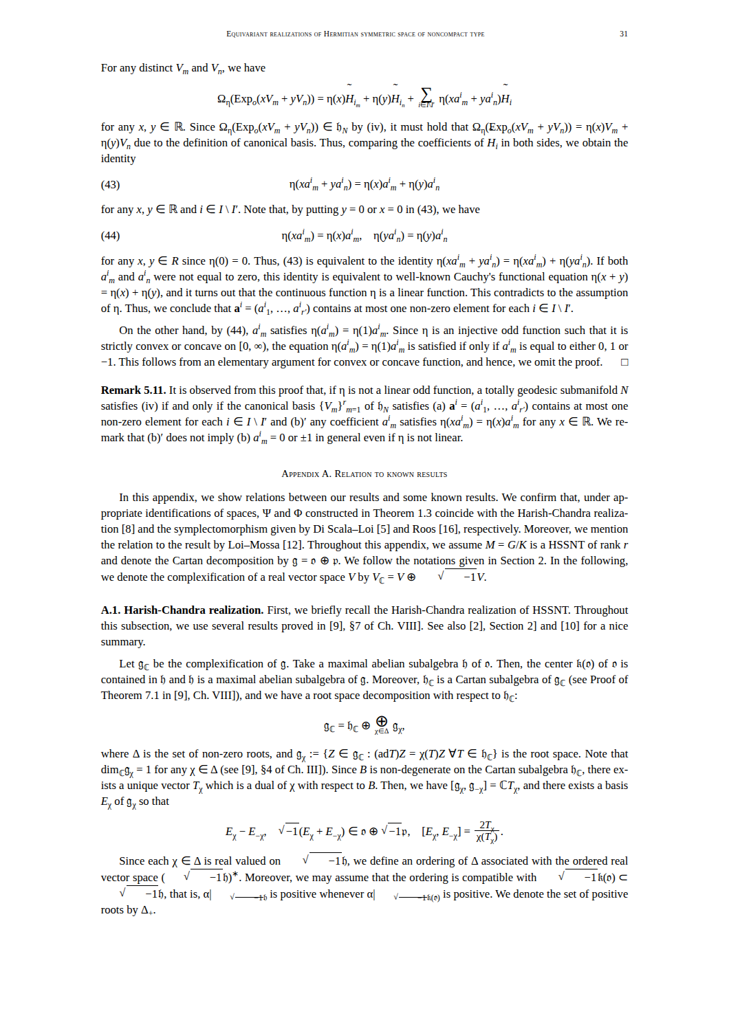Equivariant realizations of Hermitian symmetric space of noncompact type 31
For any distinct Vm and Vn, we have
Ωη(Expo(xVm + yVn)) = η(x)Him + η(y)Hin + ∑i∈I\I′ η(xaim + yain)Hi
for any x, y ∈ ℝ. Since Ωη(Expo(xVm + yVn)) ∈ 𝔥N by (iv), it must hold that Ωη(Expo(xVm + yVn)) = η(x)Vm + η(y)Vn due to the definition of canonical basis. Thus, comparing the coefficients of Hi in both sides, we obtain the identity
(43) η(xaim + yain) = η(x)aim + η(y)ain
for any x, y ∈ ℝ and i ∈ I \ I′. Note that, by putting y = 0 or x = 0 in (43), we have
(44) η(xaim) = η(x)aim, η(yain) = η(y)ain
for any x, y ∈ R since η(0) = 0. Thus, (43) is equivalent to the identity η(xaim + yain) = η(xaim) + η(yain). If both aim and ain were not equal to zero, this identity is equivalent to well-known Cauchy's functional equation η(x + y) = η(x) + η(y), and it turns out that the continuous function η is a linear function. This contradicts to the assumption of η. Thus, we conclude that ai = (ai1, …, air′) contains at most one non-zero element for each i ∈ I \ I′.
On the other hand, by (44), aim satisfies η(aim) = η(1)aim. Since η is an injective odd function such that it is strictly convex or concave on [0, ∞), the equation η(aim) = η(1)aim is satisfied if only if aim is equal to either 0, 1 or −1. This follows from an elementary argument for convex or concave function, and hence, we omit the proof. □
Remark 5.11. It is observed from this proof that, if η is not a linear odd function, a totally geodesic submanifold N satisfies (iv) if and only if the canonical basis {Vm}rm=1 of 𝔥N satisfies (a) ai = (ai1, …, air′) contains at most one non-zero element for each i ∈ I \ I′ and (b)′ any coefficient aim satisfies η(xaim) = η(x)aim for any x ∈ ℝ. We remark that (b)′ does not imply (b) aim = 0 or ±1 in general even if η is not linear.
Appendix A. Relation to known results
In this appendix, we show relations between our results and some known results. We confirm that, under appropriate identifications of spaces, Ψ and Φ constructed in Theorem 1.3 coincide with the Harish-Chandra realization [8] and the symplectomorphism given by Di Scala–Loi [5] and Roos [16], respectively. Moreover, we mention the relation to the result by Loi–Mossa [12]. Throughout this appendix, we assume M = G/K is a HSSNT of rank r and denote the Cartan decomposition by 𝔤 = 𝔬 ⊕ 𝔭. We follow the notations given in Section 2. In the following, we denote the complexification of a real vector space V by Vℂ = V ⊕ −1 V.
A.1. Harish-Chandra realization. First, we briefly recall the Harish-Chandra realization of HSSNT. Throughout this subsection, we use several results proved in [9], §7 of Ch. VIII]. See also [2], Section 2] and [10] for a nice summary.
Let 𝔤ℂ be the complexification of 𝔤. Take a maximal abelian subalgebra 𝔥 of 𝔬. Then, the center 𝔨(𝔬) of 𝔬 is contained in 𝔥 and 𝔥 is a maximal abelian subalgebra of 𝔤. Moreover, 𝔥ℂ is a Cartan subalgebra of 𝔤ℂ (see Proof of Theorem 7.1 in [9], Ch. VIII]), and we have a root space decomposition with respect to 𝔥ℂ:
𝔤ℂ = 𝔥ℂ ⊕ ⊕χ∈Δ 𝔤χ,
where Δ is the set of non-zero roots, and 𝔤χ := {Z ∈ 𝔤ℂ : (adT)Z = χ(T)Z ∀T ∈ 𝔥ℂ} is the root space. Note that dimℂ𝔤χ = 1 for any χ ∈ Δ (see [9], §4 of Ch. III]). Since B is non-degenerate on the Cartan subalgebra 𝔥ℂ, there exists a unique vector Tχ which is a dual of χ with respect to B. Then, we have [𝔤χ, 𝔤−χ] = ℂTχ, and there exists a basis Eχ of 𝔤χ so that
Eχ − E−χ, −1(Eχ + E−χ) ∈ 𝔬 ⊕ −1 𝔭, [Eχ, E−χ] = 2Tχ χ(Tχ).
Since each χ ∈ Δ is real valued on −1 𝔥, we define an ordering of Δ associated with the ordered real vector space (−1 𝔥)∗. Moreover, we may assume that the ordering is compatible with −1 𝔨(𝔬) ⊂ −1 𝔥, that is, α|−1 𝔥 is positive whenever α|−1 𝔨(𝔬) is positive. We denote the set of positive roots by Δ+.